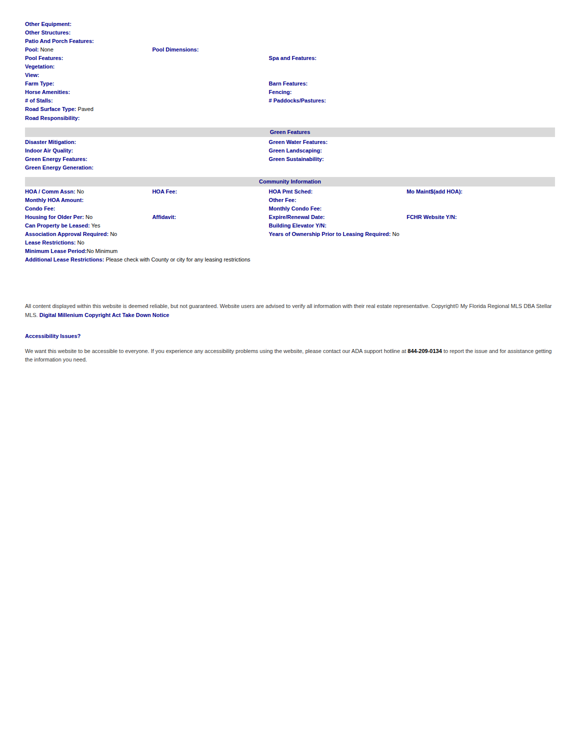| Other Equipment: | | | |
| Other Structures: | | | |
| Patio And Porch Features: |
| Pool: None | Pool Dimensions: | | |
| Pool Features: | | Spa and Features: | |
| Vegetation: | | | |
| View: | | | |
| Farm Type: | | Barn Features: | |
| Horse Amenities: | | Fencing: | |
| # of Stalls: | | # Paddocks/Pastures: | |
| Road Surface Type: Paved |
| Road Responsibility: |
Green Features
| Disaster Mitigation: | | Green Water Features: | |
| Indoor Air Quality: | | Green Landscaping: | |
| Green Energy Features: | | Green Sustainability: | |
| Green Energy Generation: |
Community Information
| HOA / Comm Assn: No | HOA Fee: | HOA Pmt Sched: | Mo Maint$(add HOA): |
| Monthly HOA Amount: | | Other Fee: | |
| Condo Fee: | | Monthly Condo Fee: | |
| Housing for Older Per: No | Affidavit: | Expire/Renewal Date: | FCHR Website Y/N: |
| Can Property be Leased: Yes | | Building Elevator Y/N: | |
| Association Approval Required: No | Years of Ownership Prior to Leasing Required: No |
| Lease Restrictions: No |
| Minimum Lease Period: No Minimum |
| Additional Lease Restrictions: Please check with County or city for any leasing restrictions |
All content displayed within this website is deemed reliable, but not guaranteed. Website users are advised to verify all information with their real estate representative. Copyright© My Florida Regional MLS DBA Stellar MLS. Digital Millenium Copyright Act Take Down Notice
Accessibility Issues?
We want this website to be accessible to everyone. If you experience any accessibility problems using the website, please contact our ADA support hotline at 844-209-0134 to report the issue and for assistance getting the information you need.